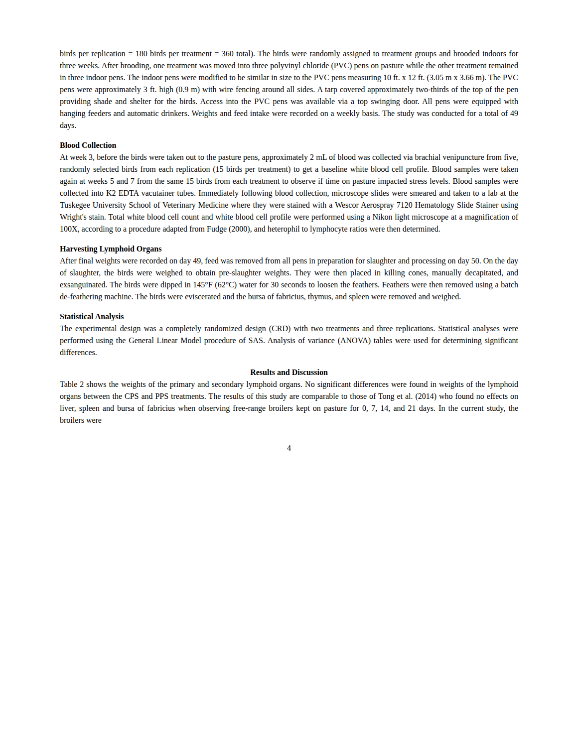birds per replication = 180 birds per treatment = 360 total). The birds were randomly assigned to treatment groups and brooded indoors for three weeks. After brooding, one treatment was moved into three polyvinyl chloride (PVC) pens on pasture while the other treatment remained in three indoor pens. The indoor pens were modified to be similar in size to the PVC pens measuring 10 ft. x 12 ft. (3.05 m x 3.66 m). The PVC pens were approximately 3 ft. high (0.9 m) with wire fencing around all sides. A tarp covered approximately two-thirds of the top of the pen providing shade and shelter for the birds. Access into the PVC pens was available via a top swinging door. All pens were equipped with hanging feeders and automatic drinkers. Weights and feed intake were recorded on a weekly basis. The study was conducted for a total of 49 days.
Blood Collection
At week 3, before the birds were taken out to the pasture pens, approximately 2 mL of blood was collected via brachial venipuncture from five, randomly selected birds from each replication (15 birds per treatment) to get a baseline white blood cell profile. Blood samples were taken again at weeks 5 and 7 from the same 15 birds from each treatment to observe if time on pasture impacted stress levels. Blood samples were collected into K2 EDTA vacutainer tubes. Immediately following blood collection, microscope slides were smeared and taken to a lab at the Tuskegee University School of Veterinary Medicine where they were stained with a Wescor Aerospray 7120 Hematology Slide Stainer using Wright's stain. Total white blood cell count and white blood cell profile were performed using a Nikon light microscope at a magnification of 100X, according to a procedure adapted from Fudge (2000), and heterophil to lymphocyte ratios were then determined.
Harvesting Lymphoid Organs
After final weights were recorded on day 49, feed was removed from all pens in preparation for slaughter and processing on day 50. On the day of slaughter, the birds were weighed to obtain pre-slaughter weights. They were then placed in killing cones, manually decapitated, and exsanguinated. The birds were dipped in 145°F (62°C) water for 30 seconds to loosen the feathers. Feathers were then removed using a batch de-feathering machine. The birds were eviscerated and the bursa of fabricius, thymus, and spleen were removed and weighed.
Statistical Analysis
The experimental design was a completely randomized design (CRD) with two treatments and three replications. Statistical analyses were performed using the General Linear Model procedure of SAS. Analysis of variance (ANOVA) tables were used for determining significant differences.
Results and Discussion
Table 2 shows the weights of the primary and secondary lymphoid organs. No significant differences were found in weights of the lymphoid organs between the CPS and PPS treatments. The results of this study are comparable to those of Tong et al. (2014) who found no effects on liver, spleen and bursa of fabricius when observing free-range broilers kept on pasture for 0, 7, 14, and 21 days. In the current study, the broilers were
4